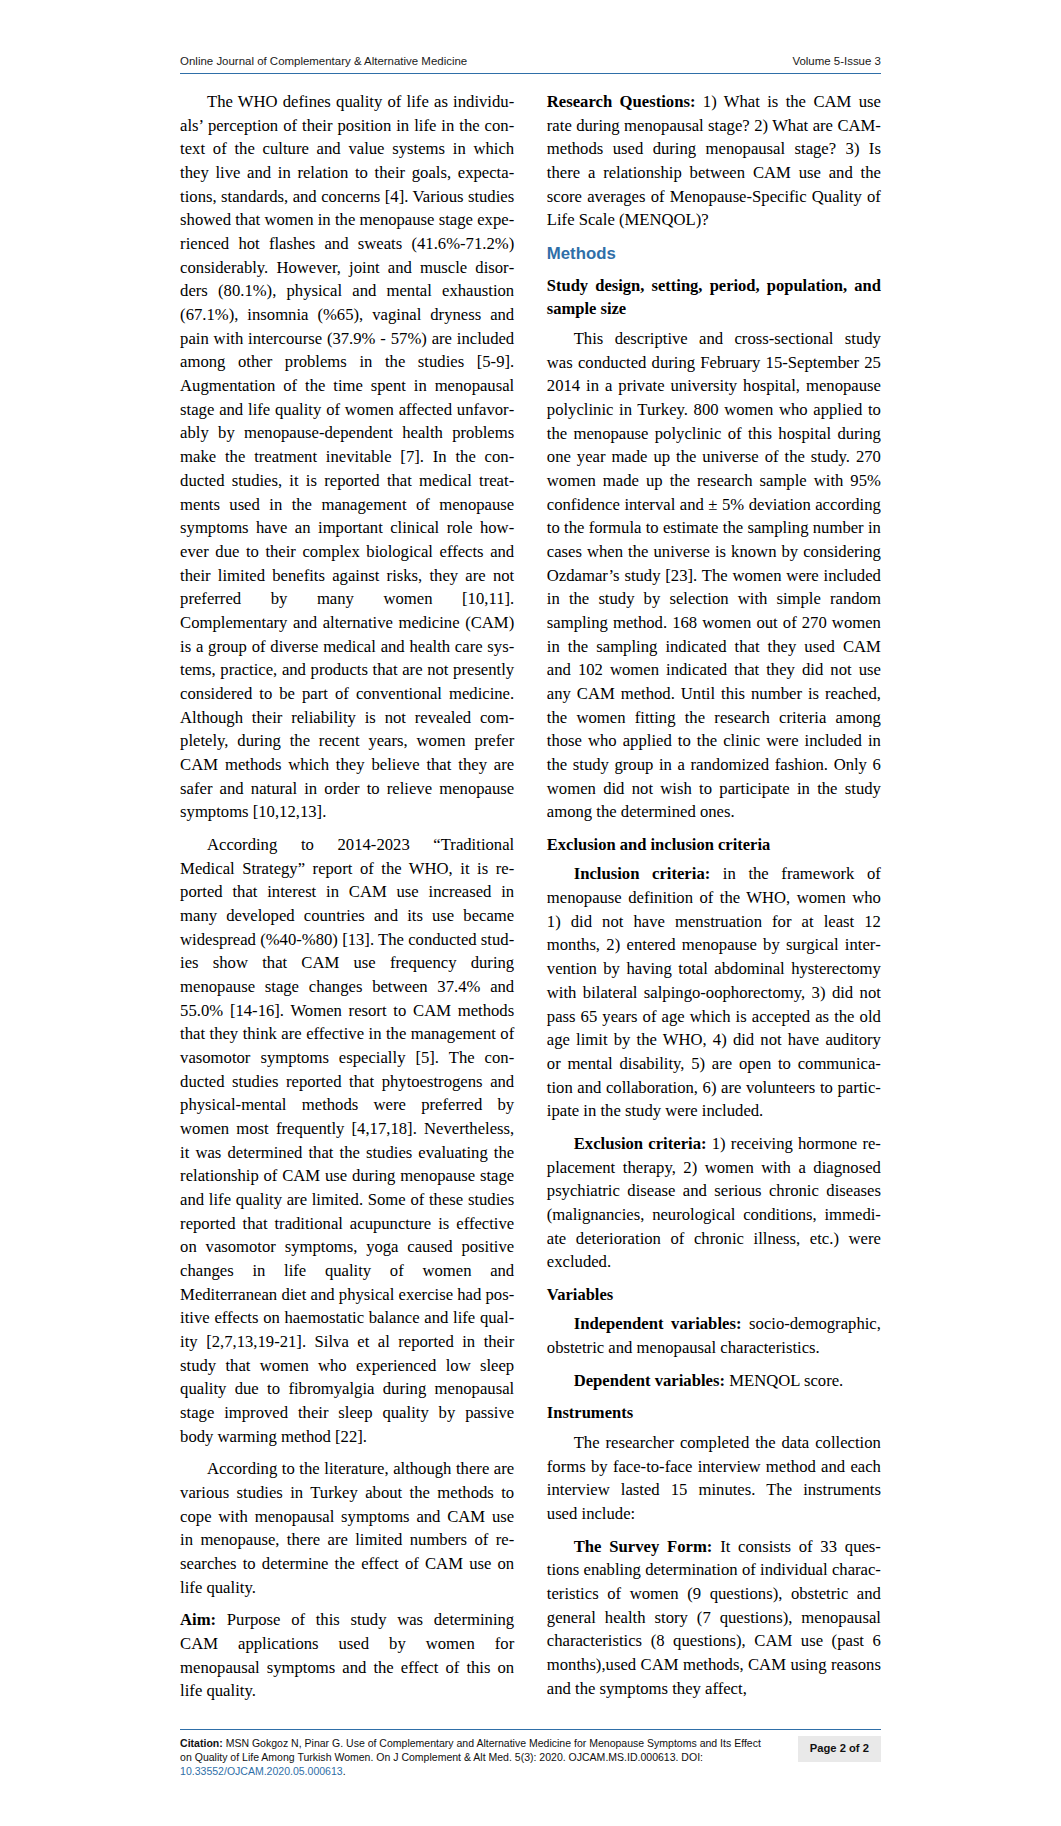Online Journal of Complementary & Alternative Medicine
Volume 5-Issue 3
The WHO defines quality of life as individuals’ perception of their position in life in the context of the culture and value systems in which they live and in relation to their goals, expectations, standards, and concerns [4]. Various studies showed that women in the menopause stage experienced hot flashes and sweats (41.6%-71.2%) considerably. However, joint and muscle disorders (80.1%), physical and mental exhaustion (67.1%), insomnia (%65), vaginal dryness and pain with intercourse (37.9% - 57%) are included among other problems in the studies [5-9]. Augmentation of the time spent in menopausal stage and life quality of women affected unfavorably by menopause-dependent health problems make the treatment inevitable [7]. In the conducted studies, it is reported that medical treatments used in the management of menopause symptoms have an important clinical role however due to their complex biological effects and their limited benefits against risks, they are not preferred by many women [10,11]. Complementary and alternative medicine (CAM) is a group of diverse medical and health care systems, practice, and products that are not presently considered to be part of conventional medicine. Although their reliability is not revealed completely, during the recent years, women prefer CAM methods which they believe that they are safer and natural in order to relieve menopause symptoms [10,12,13].
According to 2014-2023 “Traditional Medical Strategy” report of the WHO, it is reported that interest in CAM use increased in many developed countries and its use became widespread (%40-%80) [13]. The conducted studies show that CAM use frequency during menopause stage changes between 37.4% and 55.0% [14-16]. Women resort to CAM methods that they think are effective in the management of vasomotor symptoms especially [5]. The conducted studies reported that phytoestrogens and physical-mental methods were preferred by women most frequently [4,17,18]. Nevertheless, it was determined that the studies evaluating the relationship of CAM use during menopause stage and life quality are limited. Some of these studies reported that traditional acupuncture is effective on vasomotor symptoms, yoga caused positive changes in life quality of women and Mediterranean diet and physical exercise had positive effects on haemostatic balance and life quality [2,7,13,19-21]. Silva et al reported in their study that women who experienced low sleep quality due to fibromyalgia during menopausal stage improved their sleep quality by passive body warming method [22].
According to the literature, although there are various studies in Turkey about the methods to cope with menopausal symptoms and CAM use in menopause, there are limited numbers of researches to determine the effect of CAM use on life quality.
Aim: Purpose of this study was determining CAM applications used by women for menopausal symptoms and the effect of this on life quality.
Research Questions: 1) What is the CAM use rate during menopausal stage? 2) What are CAM-methods used during menopausal stage? 3) Is there a relationship between CAM use and the score averages of Menopause-Specific Quality of Life Scale (MENQOL)?
Methods
Study design, setting, period, population, and sample size
This descriptive and cross-sectional study was conducted during February 15-September 25 2014 in a private university hospital, menopause polyclinic in Turkey. 800 women who applied to the menopause polyclinic of this hospital during one year made up the universe of the study. 270 women made up the research sample with 95% confidence interval and ± 5% deviation according to the formula to estimate the sampling number in cases when the universe is known by considering Ozdamar’s study [23]. The women were included in the study by selection with simple random sampling method. 168 women out of 270 women in the sampling indicated that they used CAM and 102 women indicated that they did not use any CAM method. Until this number is reached, the women fitting the research criteria among those who applied to the clinic were included in the study group in a randomized fashion. Only 6 women did not wish to participate in the study among the determined ones.
Exclusion and inclusion criteria
Inclusion criteria: in the framework of menopause definition of the WHO, women who 1) did not have menstruation for at least 12 months, 2) entered menopause by surgical intervention by having total abdominal hysterectomy with bilateral salpingo-oophorectomy, 3) did not pass 65 years of age which is accepted as the old age limit by the WHO, 4) did not have auditory or mental disability, 5) are open to communication and collaboration, 6) are volunteers to participate in the study were included.
Exclusion criteria: 1) receiving hormone replacement therapy, 2) women with a diagnosed psychiatric disease and serious chronic diseases (malignancies, neurological conditions, immediate deterioration of chronic illness, etc.) were excluded.
Variables
Independent variables: socio-demographic, obstetric and menopausal characteristics.
Dependent variables: MENQOL score.
Instruments
The researcher completed the data collection forms by face-to-face interview method and each interview lasted 15 minutes. The instruments used include:
The Survey Form: It consists of 33 questions enabling determination of individual characteristics of women (9 questions), obstetric and general health story (7 questions), menopausal characteristics (8 questions), CAM use (past 6 months),used CAM methods, CAM using reasons and the symptoms they affect,
Citation: MSN Gokgoz N, Pinar G. Use of Complementary and Alternative Medicine for Menopause Symptoms and Its Effect on Quality of Life Among Turkish Women. On J Complement & Alt Med. 5(3): 2020. OJCAM.MS.ID.000613. DOI: 10.33552/OJCAM.2020.05.000613.
Page 2 of 2